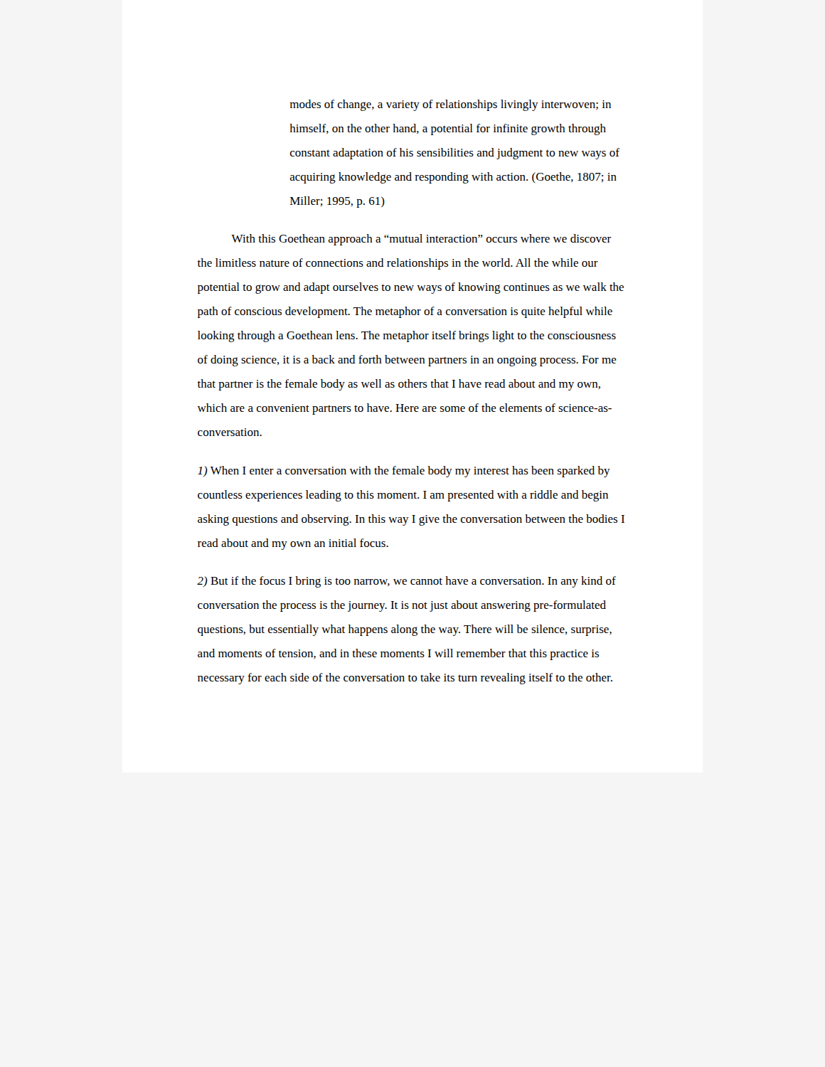modes of change, a variety of relationships livingly interwoven; in himself, on the other hand, a potential for infinite growth through constant adaptation of his sensibilities and judgment to new ways of acquiring knowledge and responding with action. (Goethe, 1807; in Miller; 1995, p. 61)
With this Goethean approach a “mutual interaction” occurs where we discover the limitless nature of connections and relationships in the world. All the while our potential to grow and adapt ourselves to new ways of knowing continues as we walk the path of conscious development. The metaphor of a conversation is quite helpful while looking through a Goethean lens. The metaphor itself brings light to the consciousness of doing science, it is a back and forth between partners in an ongoing process. For me that partner is the female body as well as others that I have read about and my own, which are a convenient partners to have. Here are some of the elements of science-as-conversation.
1) When I enter a conversation with the female body my interest has been sparked by countless experiences leading to this moment. I am presented with a riddle and begin asking questions and observing. In this way I give the conversation between the bodies I read about and my own an initial focus.
2) But if the focus I bring is too narrow, we cannot have a conversation. In any kind of conversation the process is the journey. It is not just about answering pre-formulated questions, but essentially what happens along the way. There will be silence, surprise, and moments of tension, and in these moments I will remember that this practice is necessary for each side of the conversation to take its turn revealing itself to the other.